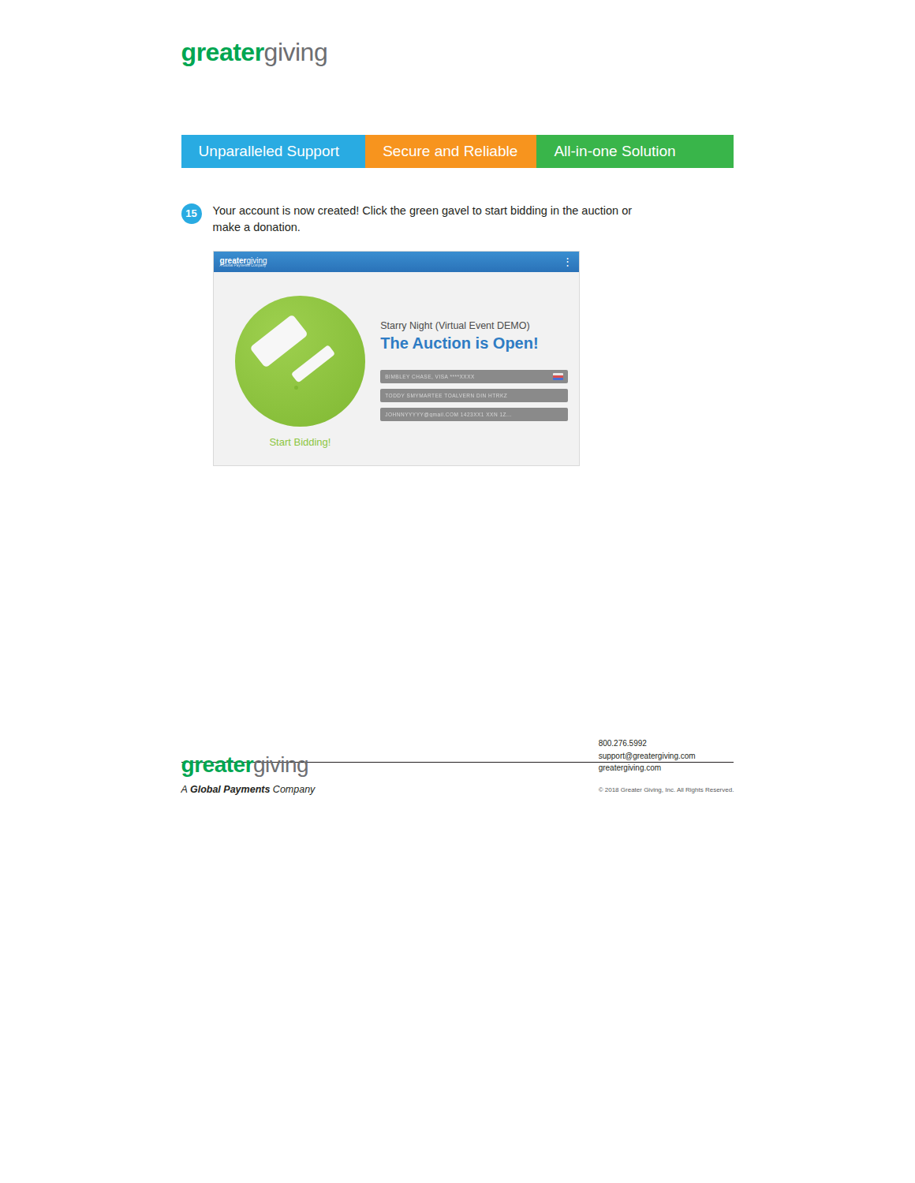greater giving
Unparalleled Support
Secure and Reliable
All-in-one Solution
15
Your account is now created! Click the green gavel to start bidding in the auction or make a donation.
greatergiving A Global Payments Company
⋮
Start Bidding!
Starry Night (Virtual Event DEMO)
The Auction is Open!
BIMBLEY CHASE, VISA ****XXXX
TODDY SMYMARTEE TOALVERN DIN HTRKZ
JOHNNYYYYY@gmail.COM 1423XX1 XXN 1Z...
greater giving
A Global Payments Company
800.276.5992
support@greatergiving.com
greatergiving.com
© 2018 Greater Giving, Inc. All Rights Reserved.